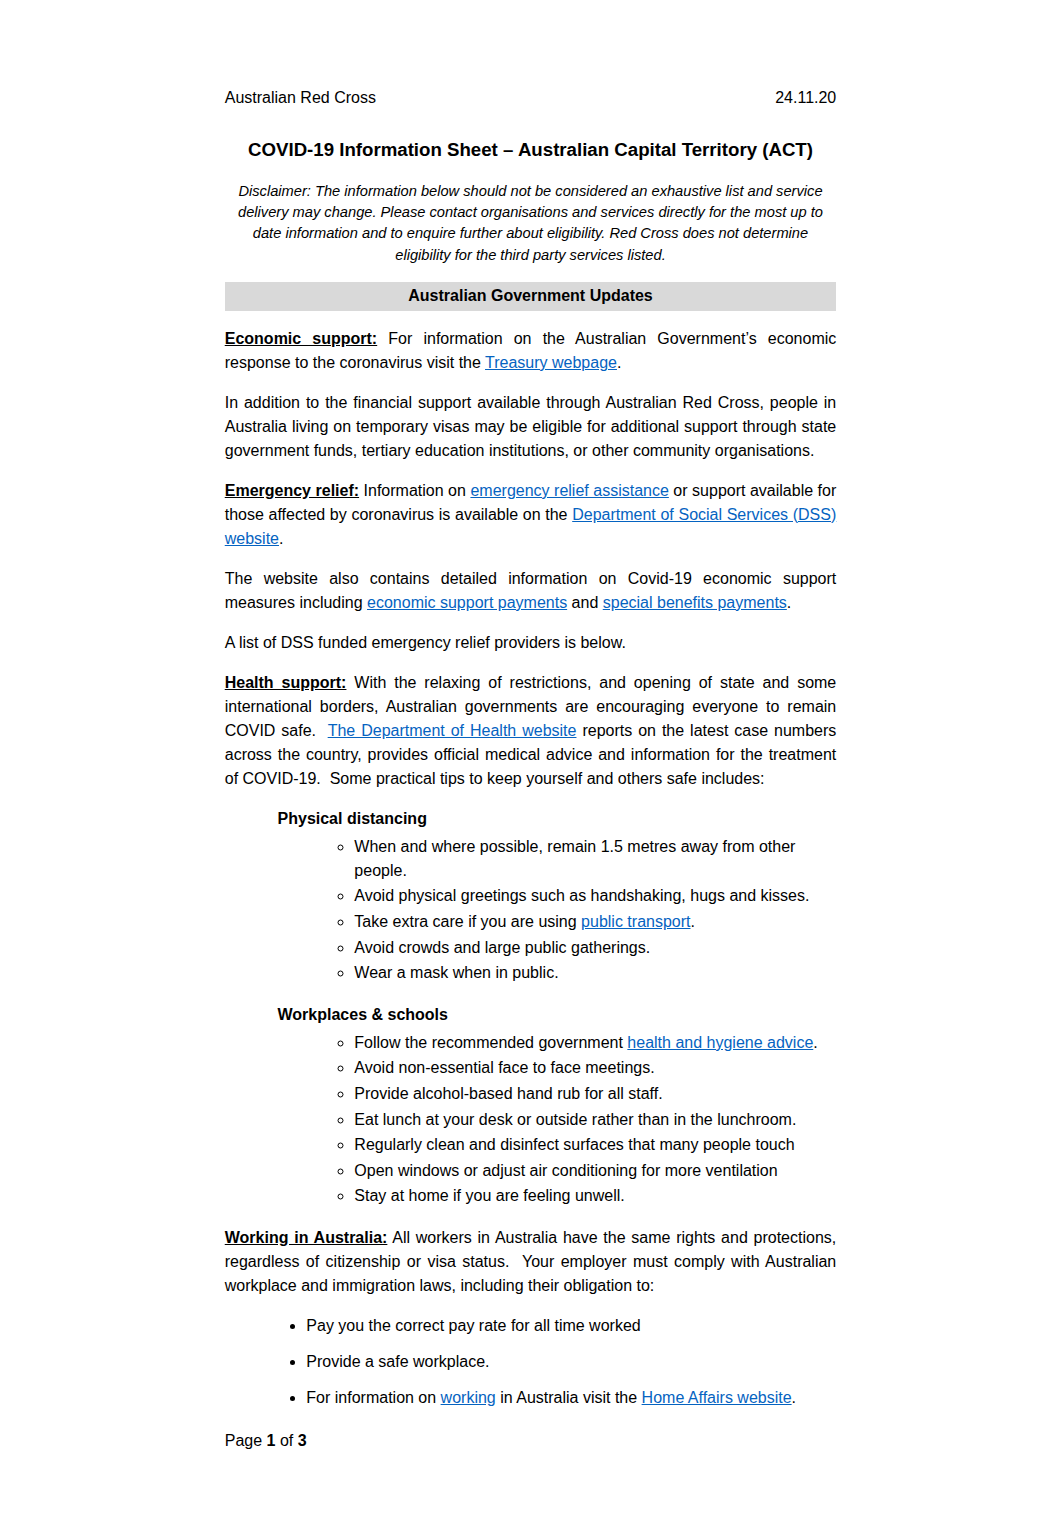Australian Red Cross 24.11.20
COVID-19 Information Sheet – Australian Capital Territory (ACT)
Disclaimer: The information below should not be considered an exhaustive list and service delivery may change. Please contact organisations and services directly for the most up to date information and to enquire further about eligibility. Red Cross does not determine eligibility for the third party services listed.
Australian Government Updates
Economic support: For information on the Australian Government’s economic response to the coronavirus visit the Treasury webpage.
In addition to the financial support available through Australian Red Cross, people in Australia living on temporary visas may be eligible for additional support through state government funds, tertiary education institutions, or other community organisations.
Emergency relief: Information on emergency relief assistance or support available for those affected by coronavirus is available on the Department of Social Services (DSS) website.
The website also contains detailed information on Covid-19 economic support measures including economic support payments and special benefits payments.
A list of DSS funded emergency relief providers is below.
Health support: With the relaxing of restrictions, and opening of state and some international borders, Australian governments are encouraging everyone to remain COVID safe. The Department of Health website reports on the latest case numbers across the country, provides official medical advice and information for the treatment of COVID-19. Some practical tips to keep yourself and others safe includes:
Physical distancing
When and where possible, remain 1.5 metres away from other people.
Avoid physical greetings such as handshaking, hugs and kisses.
Take extra care if you are using public transport.
Avoid crowds and large public gatherings.
Wear a mask when in public.
Workplaces & schools
Follow the recommended government health and hygiene advice.
Avoid non-essential face to face meetings.
Provide alcohol-based hand rub for all staff.
Eat lunch at your desk or outside rather than in the lunchroom.
Regularly clean and disinfect surfaces that many people touch
Open windows or adjust air conditioning for more ventilation
Stay at home if you are feeling unwell.
Working in Australia: All workers in Australia have the same rights and protections, regardless of citizenship or visa status. Your employer must comply with Australian workplace and immigration laws, including their obligation to:
Pay you the correct pay rate for all time worked
Provide a safe workplace.
For information on working in Australia visit the Home Affairs website.
Page 1 of 3